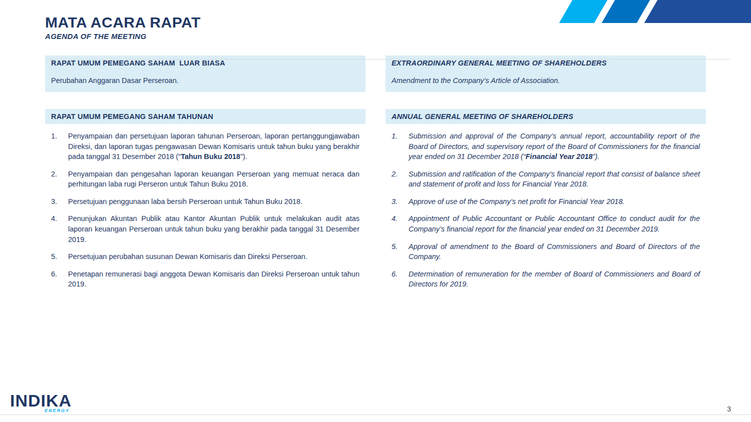MATA ACARA RAPAT
AGENDA OF THE MEETING
RAPAT UMUM PEMEGANG SAHAM LUAR BIASA
Perubahan Anggaran Dasar Perseroan.
RAPAT UMUM PEMEGANG SAHAM TAHUNAN
Penyampaian dan persetujuan laporan tahunan Perseroan, laporan pertanggungjawaban Direksi, dan laporan tugas pengawasan Dewan Komisaris untuk tahun buku yang berakhir pada tanggal 31 Desember 2018 (“Tahun Buku 2018”).
Penyampaian dan pengesahan laporan keuangan Perseroan yang memuat neraca dan perhitungan laba rugi Perseron untuk Tahun Buku 2018.
Persetujuan penggunaan laba bersih Perseroan untuk Tahun Buku 2018.
Penunjukan Akuntan Publik atau Kantor Akuntan Publik untuk melakukan audit atas laporan keuangan Perseroan untuk tahun buku yang berakhir pada tanggal 31 Desember 2019.
Persetujuan perubahan susunan Dewan Komisaris dan Direksi Perseroan.
Penetapan remunerasi bagi anggota Dewan Komisaris dan Direksi Perseroan untuk tahun 2019.
EXTRAORDINARY GENERAL MEETING OF SHAREHOLDERS
Amendment to the Company’s Article of Association.
ANNUAL GENERAL MEETING OF SHAREHOLDERS
Submission and approval of the Company’s annual report, accountability report of the Board of Directors, and supervisory report of the Board of Commissioners for the financial year ended on 31 December 2018 (“Financial Year 2018”).
Submission and ratification of the Company’s financial report that consist of balance sheet and statement of profit and loss for Financial Year 2018.
Approve of use of the Company’s net profit for Financial Year 2018.
Appointment of Public Accountant or Public Accountant Office to conduct audit for the Company’s financial report for the financial year ended on 31 December 2019.
Approval of amendment to the Board of Commissioners and Board of Directors of the Company.
Determination of remuneration for the member of Board of Commissioners and Board of Directors for 2019.
INDIKA
ENERGY
3